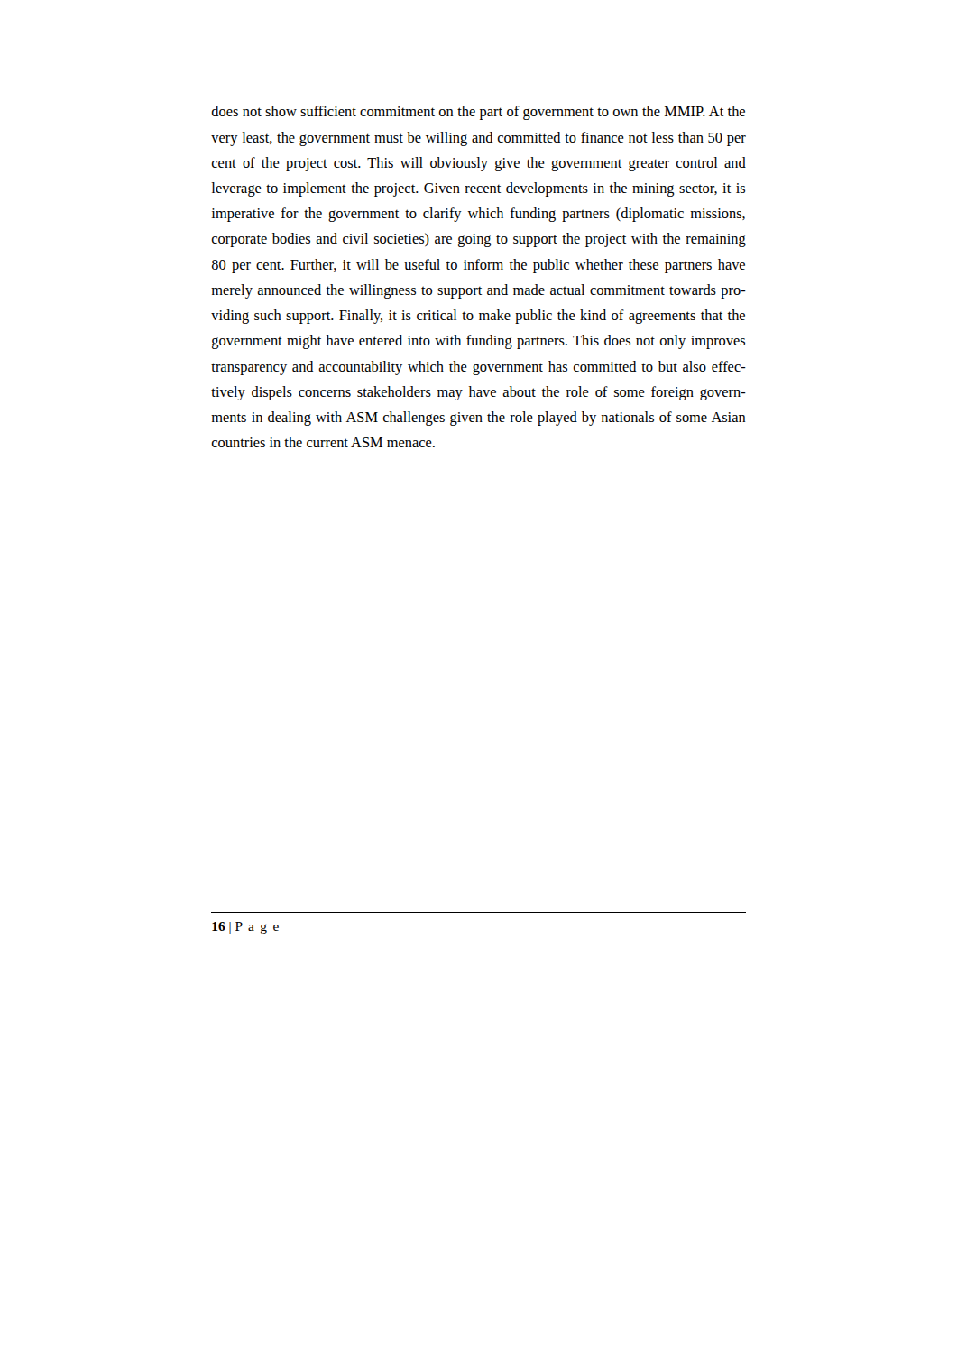does not show sufficient commitment on the part of government to own the MMIP. At the very least, the government must be willing and committed to finance not less than 50 per cent of the project cost. This will obviously give the government greater control and leverage to implement the project. Given recent developments in the mining sector, it is imperative for the government to clarify which funding partners (diplomatic missions, corporate bodies and civil societies) are going to support the project with the remaining 80 per cent. Further, it will be useful to inform the public whether these partners have merely announced the willingness to support and made actual commitment towards providing such support. Finally, it is critical to make public the kind of agreements that the government might have entered into with funding partners. This does not only improves transparency and accountability which the government has committed to but also effectively dispels concerns stakeholders may have about the role of some foreign governments in dealing with ASM challenges given the role played by nationals of some Asian countries in the current ASM menace.
16 | P a g e